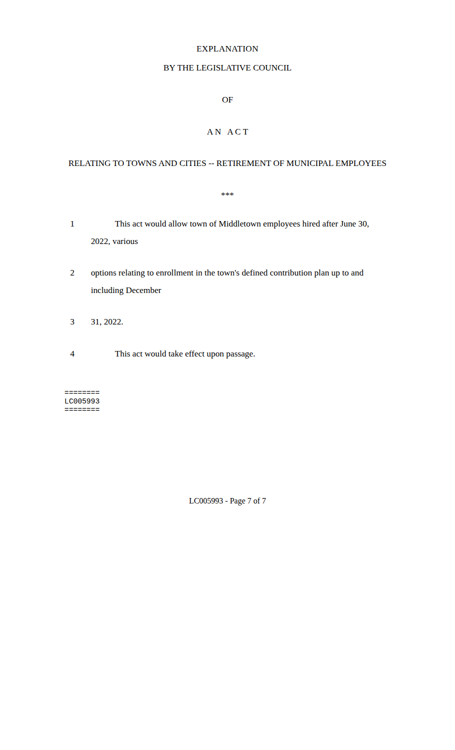EXPLANATION
BY THE LEGISLATIVE COUNCIL
OF
A N A C T
RELATING TO TOWNS AND CITIES -- RETIREMENT OF MUNICIPAL EMPLOYEES
***
This act would allow town of Middletown employees hired after June 30, 2022, various
options relating to enrollment in the town's defined contribution plan up to and including December
31, 2022.
This act would take effect upon passage.
========
LC005993
========
LC005993 - Page 7 of 7